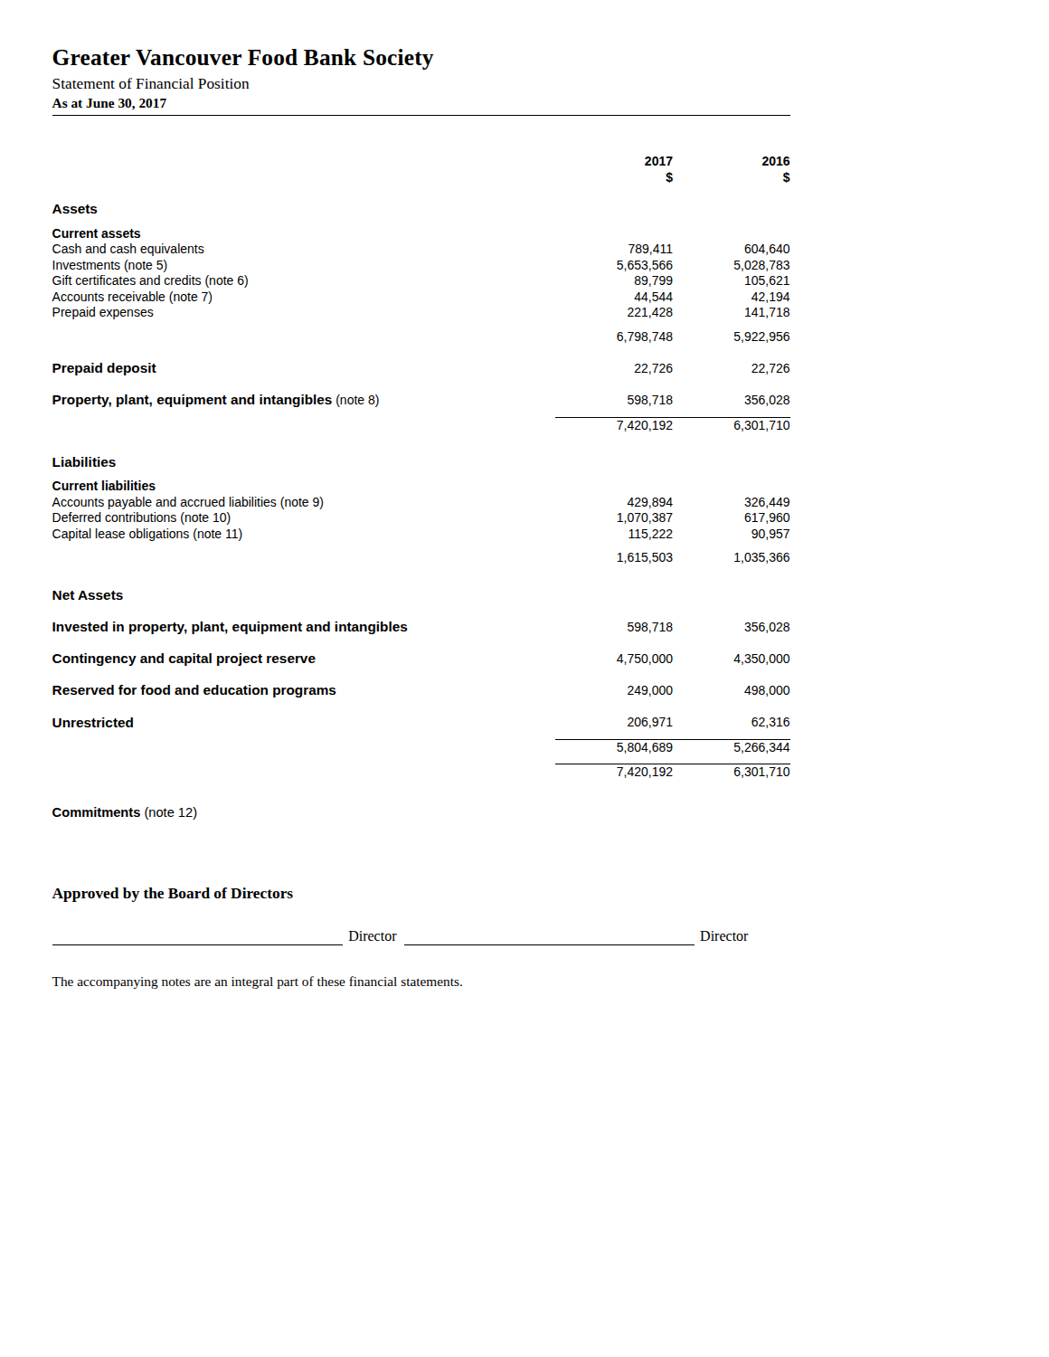Greater Vancouver Food Bank Society
Statement of Financial Position
As at June 30, 2017
| | 2017 | 2016 |
| | $ | $ |
| Assets | | |
| Current assets | | |
| Cash and cash equivalents | 789,411 | 604,640 |
| Investments (note 5) | 5,653,566 | 5,028,783 |
| Gift certificates and credits (note 6) | 89,799 | 105,621 |
| Accounts receivable (note 7) | 44,544 | 42,194 |
| Prepaid expenses | 221,428 | 141,718 |
| | 6,798,748 | 5,922,956 |
| Prepaid deposit | 22,726 | 22,726 |
| Property, plant, equipment and intangibles (note 8) | 598,718 | 356,028 |
| | 7,420,192 | 6,301,710 |
| Liabilities | | |
| Current liabilities | | |
| Accounts payable and accrued liabilities (note 9) | 429,894 | 326,449 |
| Deferred contributions (note 10) | 1,070,387 | 617,960 |
| Capital lease obligations (note 11) | 115,222 | 90,957 |
| | 1,615,503 | 1,035,366 |
| Net Assets | | |
| Invested in property, plant, equipment and intangibles | 598,718 | 356,028 |
| Contingency and capital project reserve | 4,750,000 | 4,350,000 |
| Reserved for food and education programs | 249,000 | 498,000 |
| Unrestricted | 206,971 | 62,316 |
| | 5,804,689 | 5,266,344 |
| | 7,420,192 | 6,301,710 |
Commitments (note 12)
Approved by the Board of Directors
Director Director
The accompanying notes are an integral part of these financial statements.